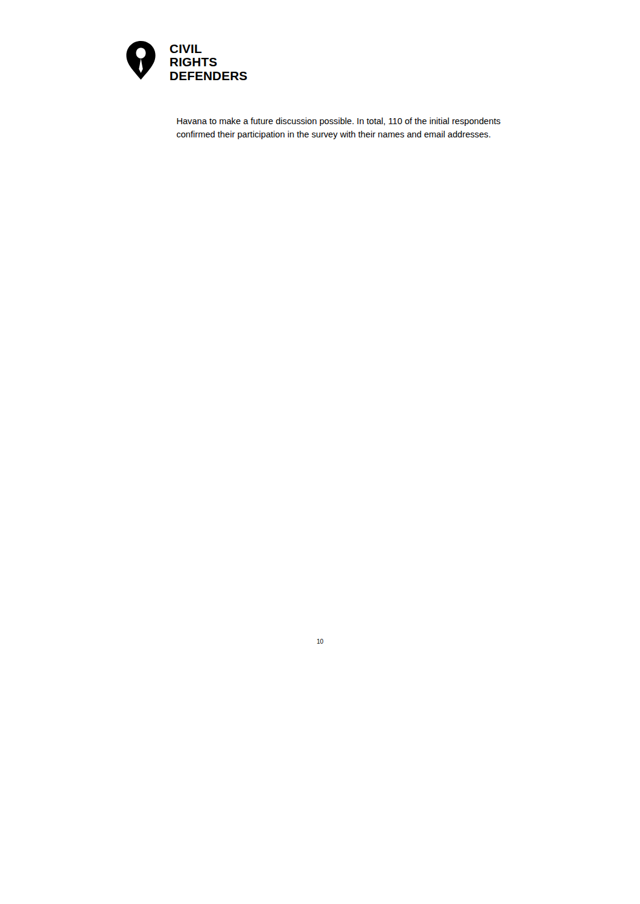Civil
Rights
Defenders
Havana to make a future discussion possible. In total, 110 of the initial respondents confirmed their participation in the survey with their names and email addresses.
10